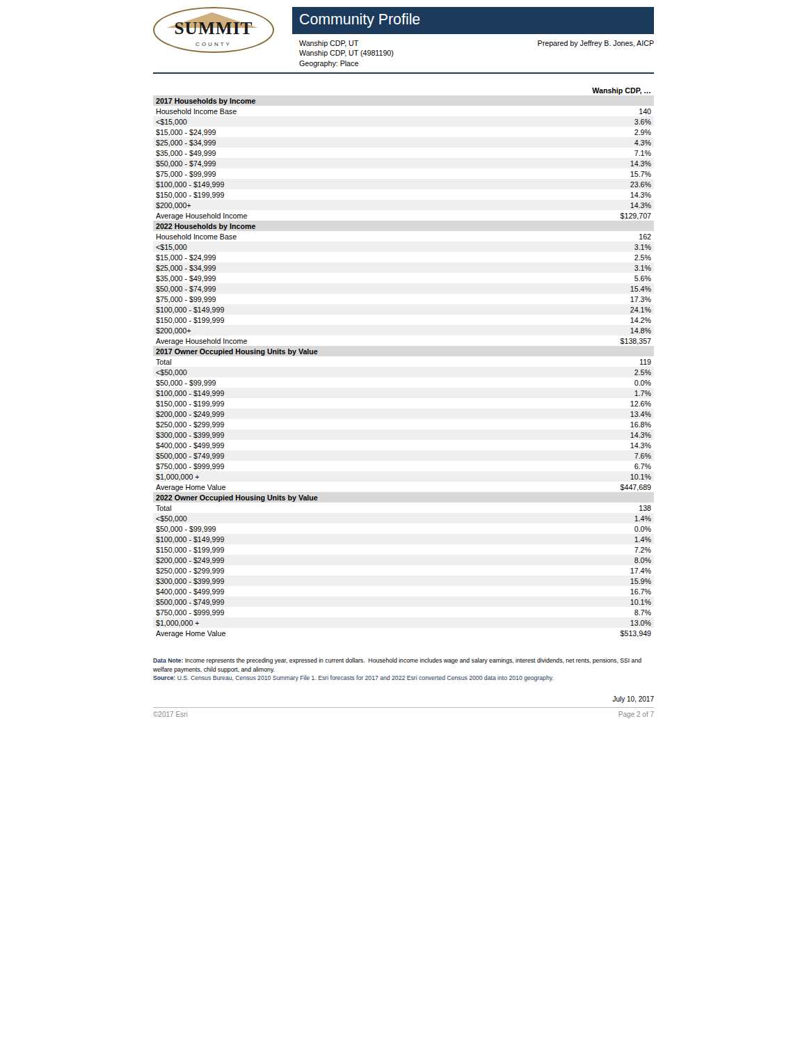SUMMIT
COUNTY
Community Profile
Prepared by Jeffrey B. Jones, AICP
Wanship CDP, UT
Wanship CDP, UT (4981190)
Geography: Place
| | Wanship CDP, … |
| 2017 Households by Income | |
| Household Income Base | 140 |
| <$15,000 | 3.6% |
| $15,000 - $24,999 | 2.9% |
| $25,000 - $34,999 | 4.3% |
| $35,000 - $49,999 | 7.1% |
| $50,000 - $74,999 | 14.3% |
| $75,000 - $99,999 | 15.7% |
| $100,000 - $149,999 | 23.6% |
| $150,000 - $199,999 | 14.3% |
| $200,000+ | 14.3% |
| Average Household Income | $129,707 |
| 2022 Households by Income | |
| Household Income Base | 162 |
| <$15,000 | 3.1% |
| $15,000 - $24,999 | 2.5% |
| $25,000 - $34,999 | 3.1% |
| $35,000 - $49,999 | 5.6% |
| $50,000 - $74,999 | 15.4% |
| $75,000 - $99,999 | 17.3% |
| $100,000 - $149,999 | 24.1% |
| $150,000 - $199,999 | 14.2% |
| $200,000+ | 14.8% |
| Average Household Income | $138,357 |
| 2017 Owner Occupied Housing Units by Value | |
| Total | 119 |
| <$50,000 | 2.5% |
| $50,000 - $99,999 | 0.0% |
| $100,000 - $149,999 | 1.7% |
| $150,000 - $199,999 | 12.6% |
| $200,000 - $249,999 | 13.4% |
| $250,000 - $299,999 | 16.8% |
| $300,000 - $399,999 | 14.3% |
| $400,000 - $499,999 | 14.3% |
| $500,000 - $749,999 | 7.6% |
| $750,000 - $999,999 | 6.7% |
| $1,000,000 + | 10.1% |
| Average Home Value | $447,689 |
| 2022 Owner Occupied Housing Units by Value | |
| Total | 138 |
| <$50,000 | 1.4% |
| $50,000 - $99,999 | 0.0% |
| $100,000 - $149,999 | 1.4% |
| $150,000 - $199,999 | 7.2% |
| $200,000 - $249,999 | 8.0% |
| $250,000 - $299,999 | 17.4% |
| $300,000 - $399,999 | 15.9% |
| $400,000 - $499,999 | 16.7% |
| $500,000 - $749,999 | 10.1% |
| $750,000 - $999,999 | 8.7% |
| $1,000,000 + | 13.0% |
| Average Home Value | $513,949 |
Data Note: Income represents the preceding year, expressed in current dollars. Household income includes wage and salary earnings, interest dividends, net rents, pensions, SSI and welfare payments, child support, and alimony.
Source: U.S. Census Bureau, Census 2010 Summary File 1. Esri forecasts for 2017 and 2022 Esri converted Census 2000 data into 2010 geography.
July 10, 2017
©2017 Esri Page 2 of 7